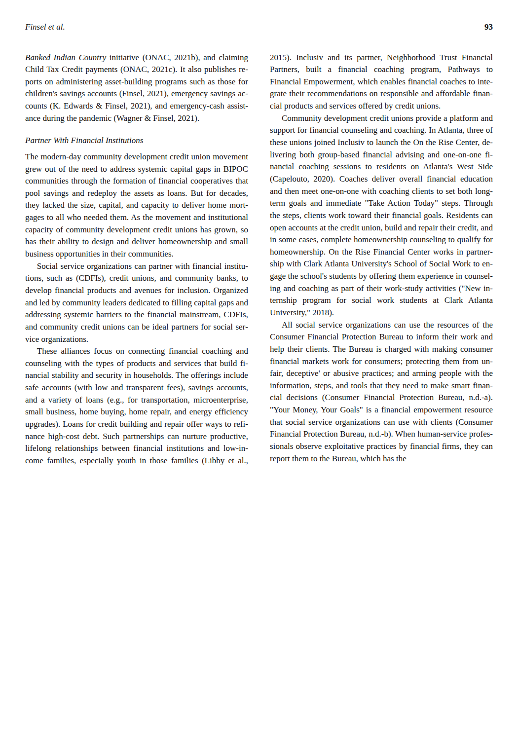Finsel et al. 93
Banked Indian Country initiative (ONAC, 2021b), and claiming Child Tax Credit payments (ONAC, 2021c). It also publishes reports on administering asset-building programs such as those for children's savings accounts (Finsel, 2021), emergency savings accounts (K. Edwards & Finsel, 2021), and emergency-cash assistance during the pandemic (Wagner & Finsel, 2021).
Partner With Financial Institutions
The modern-day community development credit union movement grew out of the need to address systemic capital gaps in BIPOC communities through the formation of financial cooperatives that pool savings and redeploy the assets as loans. But for decades, they lacked the size, capital, and capacity to deliver home mortgages to all who needed them. As the movement and institutional capacity of community development credit unions has grown, so has their ability to design and deliver homeownership and small business opportunities in their communities.
Social service organizations can partner with financial institutions, such as (CDFIs), credit unions, and community banks, to develop financial products and avenues for inclusion. Organized and led by community leaders dedicated to filling capital gaps and addressing systemic barriers to the financial mainstream, CDFIs, and community credit unions can be ideal partners for social service organizations.
These alliances focus on connecting financial coaching and counseling with the types of products and services that build financial stability and security in households. The offerings include safe accounts (with low and transparent fees), savings accounts, and a variety of loans (e.g., for transportation, microenterprise, small business, home buying, home repair, and energy efficiency upgrades). Loans for credit building and repair offer ways to refinance high-cost debt. Such partnerships can nurture productive, lifelong relationships between financial institutions and low-income families, especially youth in those families (Libby et al., 2015). Inclusiv and its partner, Neighborhood Trust Financial Partners, built a financial coaching program, Pathways to Financial Empowerment, which enables financial coaches to integrate their recommendations on responsible and affordable financial products and services offered by credit unions.
Community development credit unions provide a platform and support for financial counseling and coaching. In Atlanta, three of these unions joined Inclusiv to launch the On the Rise Center, delivering both group-based financial advising and one-on-one financial coaching sessions to residents on Atlanta's West Side (Capelouto, 2020). Coaches deliver overall financial education and then meet one-on-one with coaching clients to set both long-term goals and immediate "Take Action Today" steps. Through the steps, clients work toward their financial goals. Residents can open accounts at the credit union, build and repair their credit, and in some cases, complete homeownership counseling to qualify for homeownership. On the Rise Financial Center works in partnership with Clark Atlanta University's School of Social Work to engage the school's students by offering them experience in counseling and coaching as part of their work-study activities ("New internship program for social work students at Clark Atlanta University," 2018).
All social service organizations can use the resources of the Consumer Financial Protection Bureau to inform their work and help their clients. The Bureau is charged with making consumer financial markets work for consumers; protecting them from unfair, deceptive' or abusive practices; and arming people with the information, steps, and tools that they need to make smart financial decisions (Consumer Financial Protection Bureau, n.d.-a). "Your Money, Your Goals" is a financial empowerment resource that social service organizations can use with clients (Consumer Financial Protection Bureau, n.d.-b). When human-service professionals observe exploitative practices by financial firms, they can report them to the Bureau, which has the